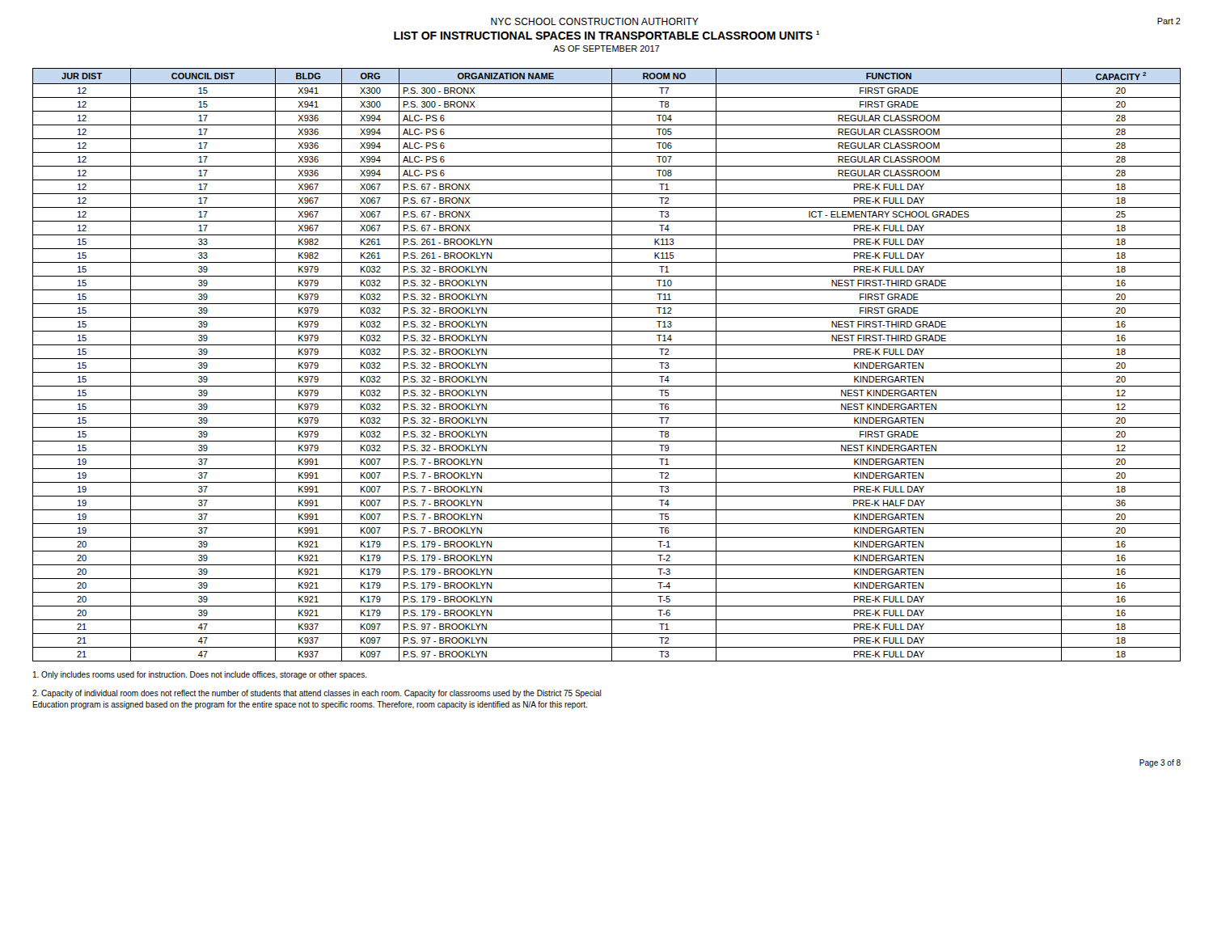Part 2
NYC SCHOOL CONSTRUCTION AUTHORITY
LIST OF INSTRUCTIONAL SPACES IN TRANSPORTABLE CLASSROOM UNITS 1
AS OF SEPTEMBER 2017
| JUR DIST | COUNCIL DIST | BLDG | ORG | ORGANIZATION NAME | ROOM NO | FUNCTION | CAPACITY 2 |
| --- | --- | --- | --- | --- | --- | --- | --- |
| 12 | 15 | X941 | X300 | P.S. 300 - BRONX | T7 | FIRST GRADE | 20 |
| 12 | 15 | X941 | X300 | P.S. 300 - BRONX | T8 | FIRST GRADE | 20 |
| 12 | 17 | X936 | X994 | ALC- PS 6 | T04 | REGULAR CLASSROOM | 28 |
| 12 | 17 | X936 | X994 | ALC- PS 6 | T05 | REGULAR CLASSROOM | 28 |
| 12 | 17 | X936 | X994 | ALC- PS 6 | T06 | REGULAR CLASSROOM | 28 |
| 12 | 17 | X936 | X994 | ALC- PS 6 | T07 | REGULAR CLASSROOM | 28 |
| 12 | 17 | X936 | X994 | ALC- PS 6 | T08 | REGULAR CLASSROOM | 28 |
| 12 | 17 | X967 | X067 | P.S. 67 - BRONX | T1 | PRE-K FULL DAY | 18 |
| 12 | 17 | X967 | X067 | P.S. 67 - BRONX | T2 | PRE-K FULL DAY | 18 |
| 12 | 17 | X967 | X067 | P.S. 67 - BRONX | T3 | ICT - ELEMENTARY SCHOOL GRADES | 25 |
| 12 | 17 | X967 | X067 | P.S. 67 - BRONX | T4 | PRE-K FULL DAY | 18 |
| 15 | 33 | K982 | K261 | P.S. 261 - BROOKLYN | K113 | PRE-K FULL DAY | 18 |
| 15 | 33 | K982 | K261 | P.S. 261 - BROOKLYN | K115 | PRE-K FULL DAY | 18 |
| 15 | 39 | K979 | K032 | P.S. 32 - BROOKLYN | T1 | PRE-K FULL DAY | 18 |
| 15 | 39 | K979 | K032 | P.S. 32 - BROOKLYN | T10 | NEST FIRST-THIRD GRADE | 16 |
| 15 | 39 | K979 | K032 | P.S. 32 - BROOKLYN | T11 | FIRST GRADE | 20 |
| 15 | 39 | K979 | K032 | P.S. 32 - BROOKLYN | T12 | FIRST GRADE | 20 |
| 15 | 39 | K979 | K032 | P.S. 32 - BROOKLYN | T13 | NEST FIRST-THIRD GRADE | 16 |
| 15 | 39 | K979 | K032 | P.S. 32 - BROOKLYN | T14 | NEST FIRST-THIRD GRADE | 16 |
| 15 | 39 | K979 | K032 | P.S. 32 - BROOKLYN | T2 | PRE-K FULL DAY | 18 |
| 15 | 39 | K979 | K032 | P.S. 32 - BROOKLYN | T3 | KINDERGARTEN | 20 |
| 15 | 39 | K979 | K032 | P.S. 32 - BROOKLYN | T4 | KINDERGARTEN | 20 |
| 15 | 39 | K979 | K032 | P.S. 32 - BROOKLYN | T5 | NEST KINDERGARTEN | 12 |
| 15 | 39 | K979 | K032 | P.S. 32 - BROOKLYN | T6 | NEST KINDERGARTEN | 12 |
| 15 | 39 | K979 | K032 | P.S. 32 - BROOKLYN | T7 | KINDERGARTEN | 20 |
| 15 | 39 | K979 | K032 | P.S. 32 - BROOKLYN | T8 | FIRST GRADE | 20 |
| 15 | 39 | K979 | K032 | P.S. 32 - BROOKLYN | T9 | NEST KINDERGARTEN | 12 |
| 19 | 37 | K991 | K007 | P.S. 7 - BROOKLYN | T1 | KINDERGARTEN | 20 |
| 19 | 37 | K991 | K007 | P.S. 7 - BROOKLYN | T2 | KINDERGARTEN | 20 |
| 19 | 37 | K991 | K007 | P.S. 7 - BROOKLYN | T3 | PRE-K FULL DAY | 18 |
| 19 | 37 | K991 | K007 | P.S. 7 - BROOKLYN | T4 | PRE-K HALF DAY | 36 |
| 19 | 37 | K991 | K007 | P.S. 7 - BROOKLYN | T5 | KINDERGARTEN | 20 |
| 19 | 37 | K991 | K007 | P.S. 7 - BROOKLYN | T6 | KINDERGARTEN | 20 |
| 20 | 39 | K921 | K179 | P.S. 179 - BROOKLYN | T-1 | KINDERGARTEN | 16 |
| 20 | 39 | K921 | K179 | P.S. 179 - BROOKLYN | T-2 | KINDERGARTEN | 16 |
| 20 | 39 | K921 | K179 | P.S. 179 - BROOKLYN | T-3 | KINDERGARTEN | 16 |
| 20 | 39 | K921 | K179 | P.S. 179 - BROOKLYN | T-4 | KINDERGARTEN | 16 |
| 20 | 39 | K921 | K179 | P.S. 179 - BROOKLYN | T-5 | PRE-K FULL DAY | 16 |
| 20 | 39 | K921 | K179 | P.S. 179 - BROOKLYN | T-6 | PRE-K FULL DAY | 16 |
| 21 | 47 | K937 | K097 | P.S. 97 - BROOKLYN | T1 | PRE-K FULL DAY | 18 |
| 21 | 47 | K937 | K097 | P.S. 97 - BROOKLYN | T2 | PRE-K FULL DAY | 18 |
| 21 | 47 | K937 | K097 | P.S. 97 - BROOKLYN | T3 | PRE-K FULL DAY | 18 |
1. Only includes rooms used for instruction. Does not include offices, storage or other spaces.
2. Capacity of individual room does not reflect the number of students that attend classes in each room. Capacity for classrooms used by the District 75 Special
Education program is assigned based on the program for the entire space not to specific rooms. Therefore, room capacity is identified as N/A for this report.
Page 3 of 8